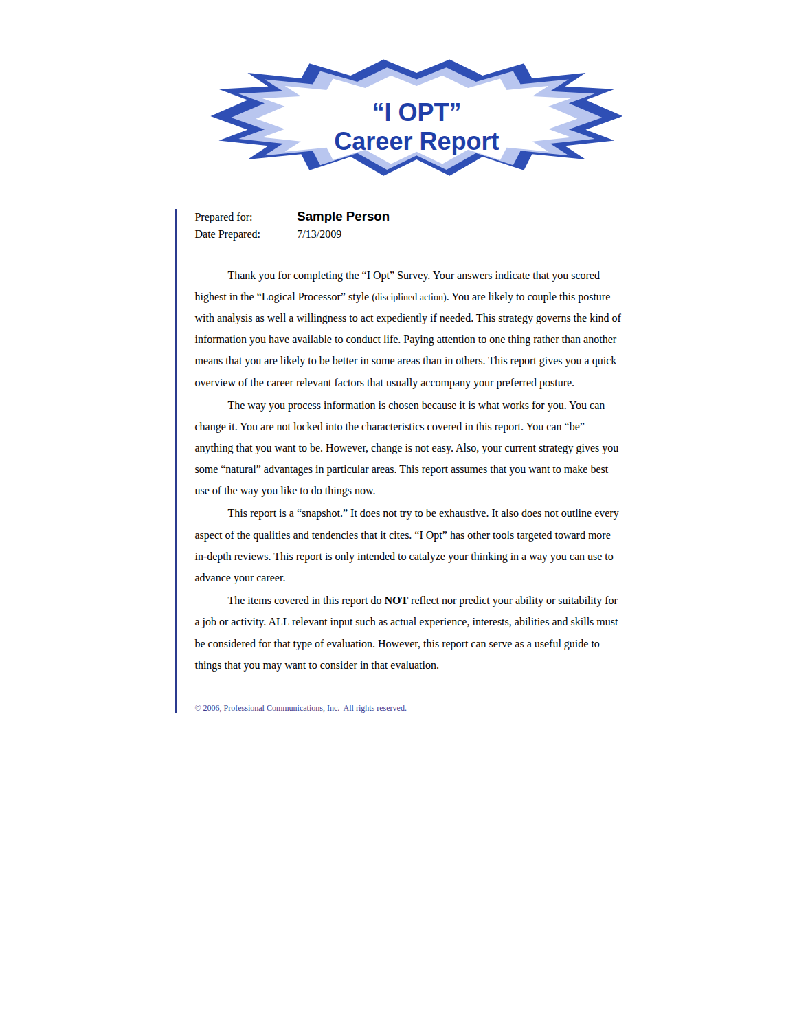“I OPT”
Career Report
| Prepared for: | Sample Person |
| Date Prepared: | 7/13/2009 |
Thank you for completing the “I Opt” Survey. Your answers indicate that you scored highest in the “Logical Processor” style (disciplined action). You are likely to couple this posture with analysis as well a willingness to act expediently if needed. This strategy governs the kind of information you have available to conduct life. Paying attention to one thing rather than another means that you are likely to be better in some areas than in others. This report gives you a quick overview of the career relevant factors that usually accompany your preferred posture.
The way you process information is chosen because it is what works for you. You can change it. You are not locked into the characteristics covered in this report. You can “be” anything that you want to be. However, change is not easy. Also, your current strategy gives you some “natural” advantages in particular areas. This report assumes that you want to make best use of the way you like to do things now.
This report is a “snapshot.” It does not try to be exhaustive. It also does not outline every aspect of the qualities and tendencies that it cites. “I Opt” has other tools targeted toward more in-depth reviews. This report is only intended to catalyze your thinking in a way you can use to advance your career.
The items covered in this report do NOT reflect nor predict your ability or suitability for a job or activity. ALL relevant input such as actual experience, interests, abilities and skills must be considered for that type of evaluation. However, this report can serve as a useful guide to things that you may want to consider in that evaluation.
© 2006, Professional Communications, Inc. All rights reserved.